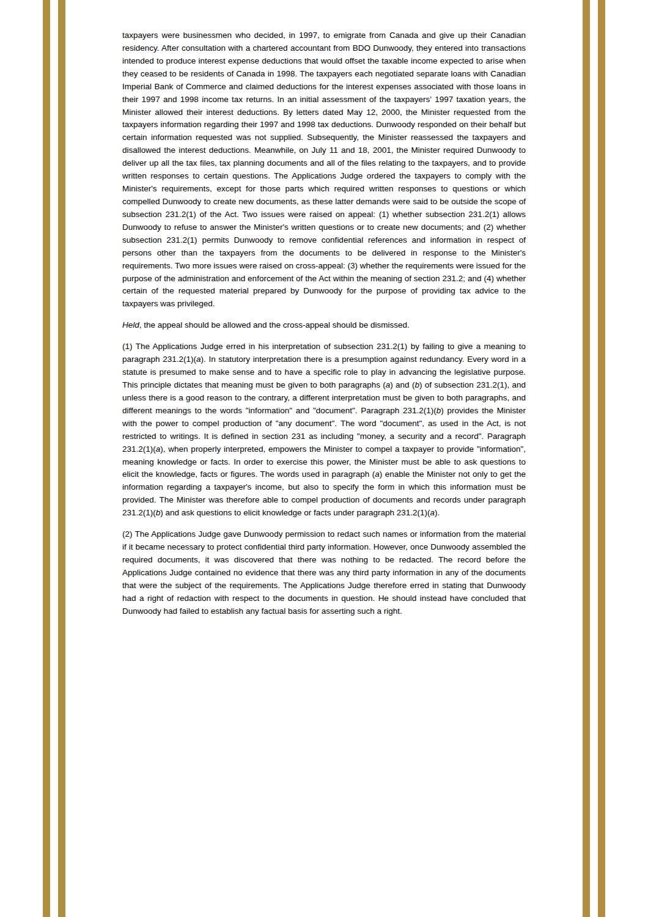taxpayers were businessmen who decided, in 1997, to emigrate from Canada and give up their Canadian residency. After consultation with a chartered accountant from BDO Dunwoody, they entered into transactions intended to produce interest expense deductions that would offset the taxable income expected to arise when they ceased to be residents of Canada in 1998. The taxpayers each negotiated separate loans with Canadian Imperial Bank of Commerce and claimed deductions for the interest expenses associated with those loans in their 1997 and 1998 income tax returns. In an initial assessment of the taxpayers' 1997 taxation years, the Minister allowed their interest deductions. By letters dated May 12, 2000, the Minister requested from the taxpayers information regarding their 1997 and 1998 tax deductions. Dunwoody responded on their behalf but certain information requested was not supplied. Subsequently, the Minister reassessed the taxpayers and disallowed the interest deductions. Meanwhile, on July 11 and 18, 2001, the Minister required Dunwoody to deliver up all the tax files, tax planning documents and all of the files relating to the taxpayers, and to provide written responses to certain questions. The Applications Judge ordered the taxpayers to comply with the Minister's requirements, except for those parts which required written responses to questions or which compelled Dunwoody to create new documents, as these latter demands were said to be outside the scope of subsection 231.2(1) of the Act. Two issues were raised on appeal: (1) whether subsection 231.2(1) allows Dunwoody to refuse to answer the Minister's written questions or to create new documents; and (2) whether subsection 231.2(1) permits Dunwoody to remove confidential references and information in respect of persons other than the taxpayers from the documents to be delivered in response to the Minister's requirements. Two more issues were raised on cross-appeal: (3) whether the requirements were issued for the purpose of the administration and enforcement of the Act within the meaning of section 231.2; and (4) whether certain of the requested material prepared by Dunwoody for the purpose of providing tax advice to the taxpayers was privileged.
Held, the appeal should be allowed and the cross-appeal should be dismissed.
(1) The Applications Judge erred in his interpretation of subsection 231.2(1) by failing to give a meaning to paragraph 231.2(1)(a). In statutory interpretation there is a presumption against redundancy. Every word in a statute is presumed to make sense and to have a specific role to play in advancing the legislative purpose. This principle dictates that meaning must be given to both paragraphs (a) and (b) of subsection 231.2(1), and unless there is a good reason to the contrary, a different interpretation must be given to both paragraphs, and different meanings to the words "information" and "document". Paragraph 231.2(1)(b) provides the Minister with the power to compel production of "any document". The word "document", as used in the Act, is not restricted to writings. It is defined in section 231 as including "money, a security and a record". Paragraph 231.2(1)(a), when properly interpreted, empowers the Minister to compel a taxpayer to provide "information", meaning knowledge or facts. In order to exercise this power, the Minister must be able to ask questions to elicit the knowledge, facts or figures. The words used in paragraph (a) enable the Minister not only to get the information regarding a taxpayer's income, but also to specify the form in which this information must be provided. The Minister was therefore able to compel production of documents and records under paragraph 231.2(1)(b) and ask questions to elicit knowledge or facts under paragraph 231.2(1)(a).
(2) The Applications Judge gave Dunwoody permission to redact such names or information from the material if it became necessary to protect confidential third party information. However, once Dunwoody assembled the required documents, it was discovered that there was nothing to be redacted. The record before the Applications Judge contained no evidence that there was any third party information in any of the documents that were the subject of the requirements. The Applications Judge therefore erred in stating that Dunwoody had a right of redaction with respect to the documents in question. He should instead have concluded that Dunwoody had failed to establish any factual basis for asserting such a right.